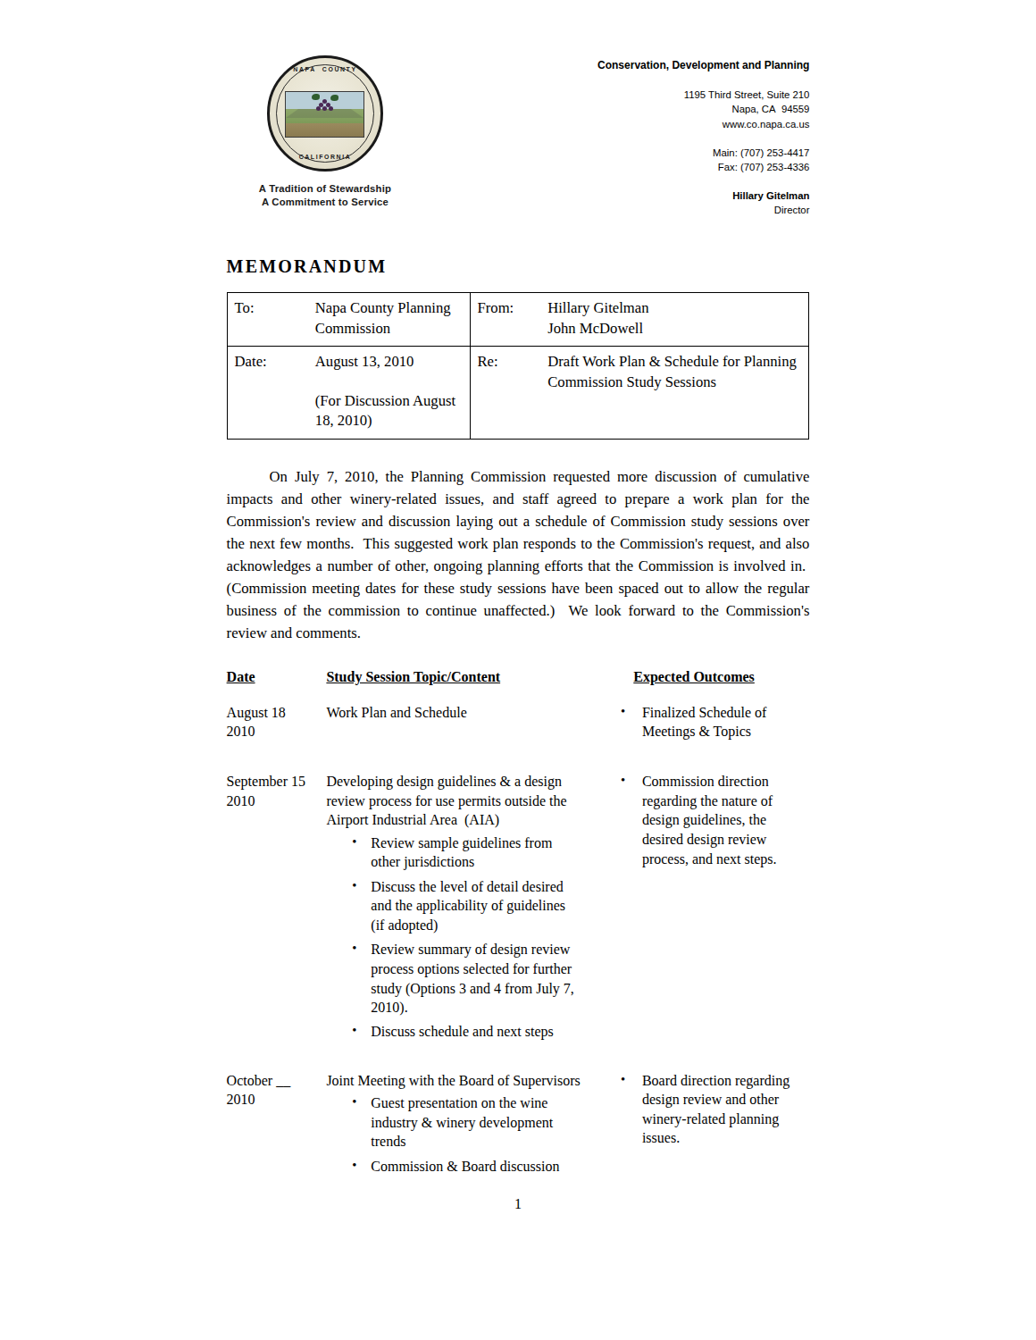NAPA COUNTY
CALIFORNIA
A Tradition of Stewardship
A Commitment to Service
Conservation, Development and Planning
1195 Third Street, Suite 210
Napa, CA 94559
www.co.napa.ca.us
Main: (707) 253-4417
Fax: (707) 253-4336
Hillary Gitelman
Director
MEMORANDUM
| To: | Napa County Planning Commission | From: | Hillary Gitelman John McDowell |
| Date: | August 13, 2010 (For Discussion August 18, 2010) | Re: | Draft Work Plan & Schedule for Planning Commission Study Sessions |
On July 7, 2010, the Planning Commission requested more discussion of cumulative impacts and other winery-related issues, and staff agreed to prepare a work plan for the Commission's review and discussion laying out a schedule of Commission study sessions over the next few months. This suggested work plan responds to the Commission's request, and also acknowledges a number of other, ongoing planning efforts that the Commission is involved in. (Commission meeting dates for these study sessions have been spaced out to allow the regular business of the commission to continue unaffected.) We look forward to the Commission's review and comments.
| Date | Study Session Topic/Content | Expected Outcomes |
| --- | --- | --- |
| August 18 2010 | Work Plan and Schedule | Finalized Schedule of Meetings & Topics |
| September 15 2010 | Developing design guidelines & a design review process for use permits outside the Airport Industrial Area (AIA) Review sample guidelines from other jurisdictions Discuss the level of detail desired and the applicability of guidelines (if adopted) Review summary of design review process options selected for further study (Options 3 and 4 from July 7, 2010). Discuss schedule and next steps | Commission direction regarding the nature of design guidelines, the desired design review process, and next steps. |
| October __ 2010 | Joint Meeting with the Board of Supervisors Guest presentation on the wine industry & winery development trends Commission & Board discussion | Board direction regarding design review and other winery-related planning issues. |
1